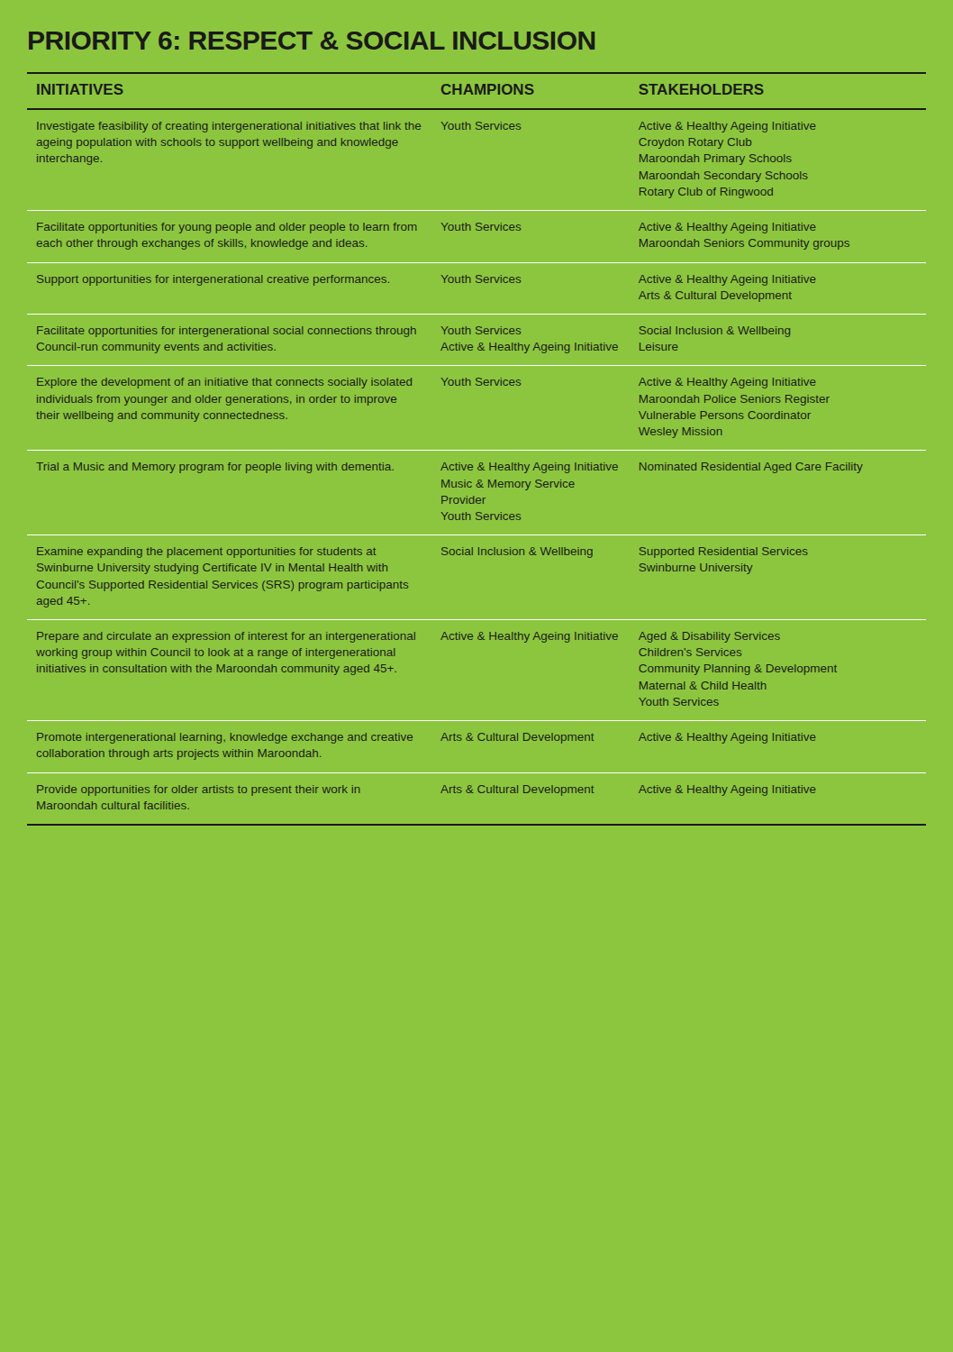Priority 6: Respect & Social Inclusion
| Initiatives | Champions | Stakeholders |
| --- | --- | --- |
| Investigate feasibility of creating intergenerational initiatives that link the ageing population with schools to support wellbeing and knowledge interchange. | Youth Services | Active & Healthy Ageing Initiative Croydon Rotary Club Maroondah Primary Schools Maroondah Secondary Schools Rotary Club of Ringwood |
| Facilitate opportunities for young people and older people to learn from each other through exchanges of skills, knowledge and ideas. | Youth Services | Active & Healthy Ageing Initiative Maroondah Seniors Community groups |
| Support opportunities for intergenerational creative performances. | Youth Services | Active & Healthy Ageing Initiative Arts & Cultural Development |
| Facilitate opportunities for intergenerational social connections through Council-run community events and activities. | Youth Services Active & Healthy Ageing Initiative | Social Inclusion & Wellbeing Leisure |
| Explore the development of an initiative that connects socially isolated individuals from younger and older generations, in order to improve their wellbeing and community connectedness. | Youth Services | Active & Healthy Ageing Initiative Maroondah Police Seniors Register Vulnerable Persons Coordinator Wesley Mission |
| Trial a Music and Memory program for people living with dementia. | Active & Healthy Ageing Initiative Music & Memory Service Provider Youth Services | Nominated Residential Aged Care Facility |
| Examine expanding the placement opportunities for students at Swinburne University studying Certificate IV in Mental Health with Council's Supported Residential Services (SRS) program participants aged 45+. | Social Inclusion & Wellbeing | Supported Residential Services Swinburne University |
| Prepare and circulate an expression of interest for an intergenerational working group within Council to look at a range of intergenerational initiatives in consultation with the Maroondah community aged 45+. | Active & Healthy Ageing Initiative | Aged & Disability Services Children's Services Community Planning & Development Maternal & Child Health Youth Services |
| Promote intergenerational learning, knowledge exchange and creative collaboration through arts projects within Maroondah. | Arts & Cultural Development | Active & Healthy Ageing Initiative |
| Provide opportunities for older artists to present their work in Maroondah cultural facilities. | Arts & Cultural Development | Active & Healthy Ageing Initiative |